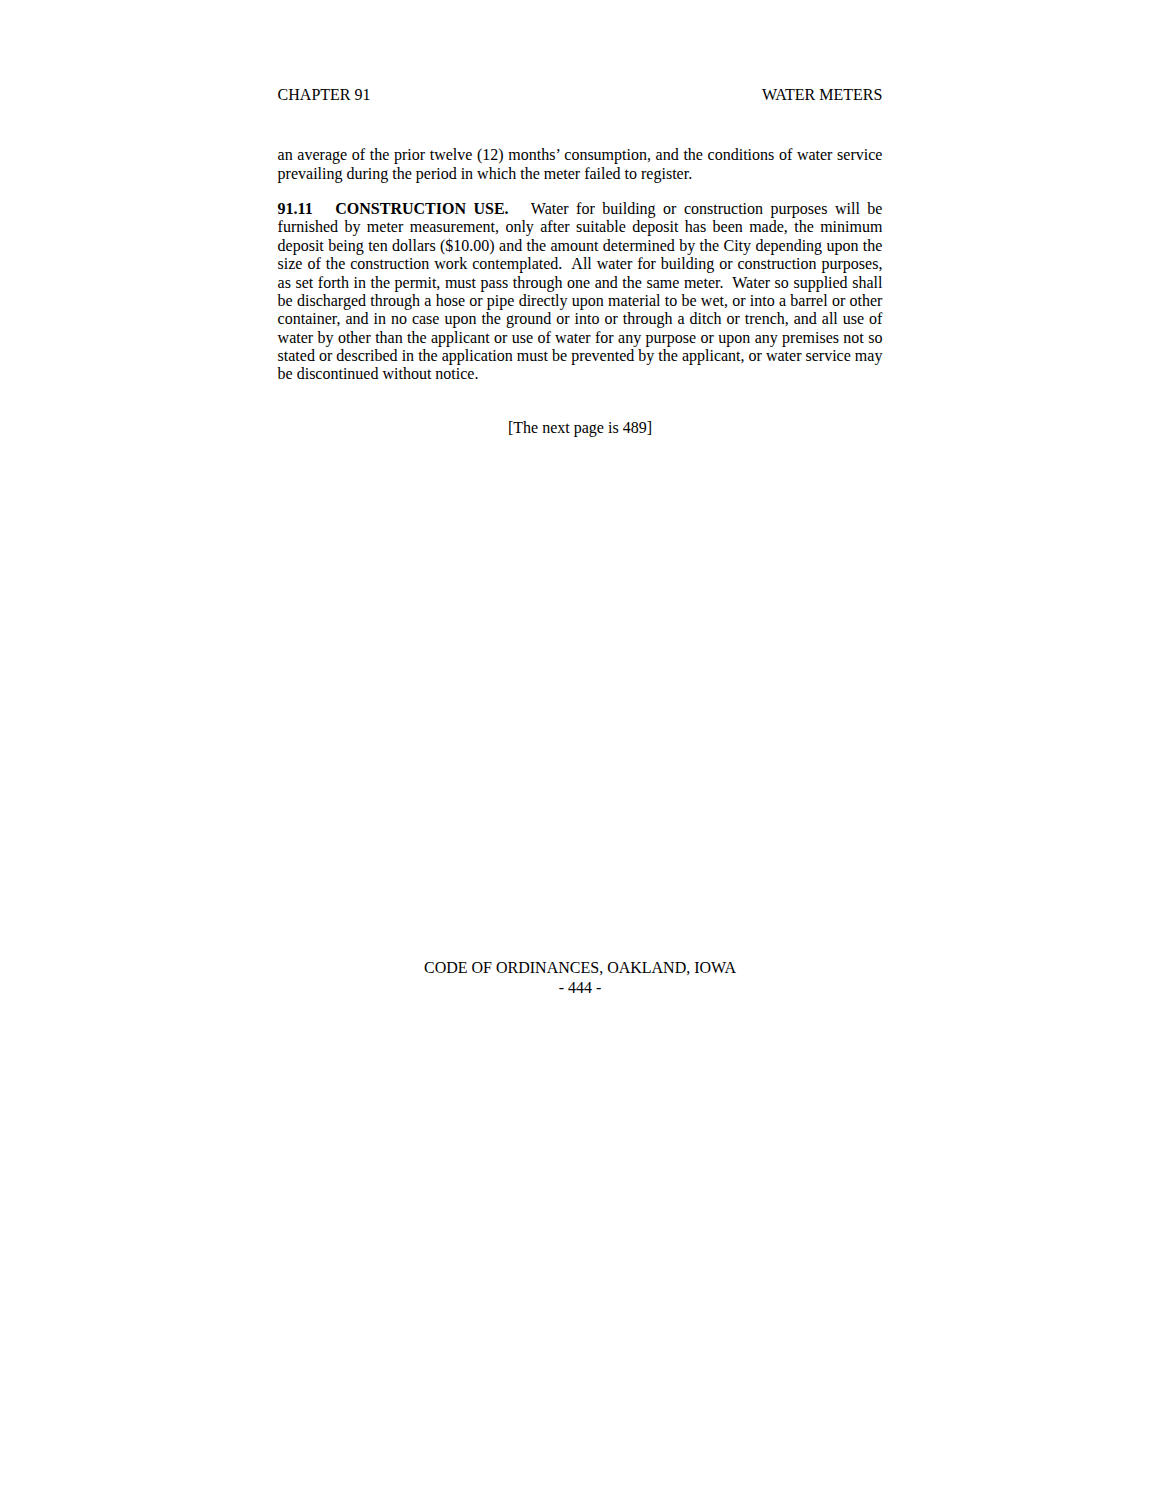CHAPTER 91
WATER METERS
an average of the prior twelve (12) months’ consumption, and the conditions of water service prevailing during the period in which the meter failed to register.
91.11 CONSTRUCTION USE. Water for building or construction purposes will be furnished by meter measurement, only after suitable deposit has been made, the minimum deposit being ten dollars ($10.00) and the amount determined by the City depending upon the size of the construction work contemplated. All water for building or construction purposes, as set forth in the permit, must pass through one and the same meter. Water so supplied shall be discharged through a hose or pipe directly upon material to be wet, or into a barrel or other container, and in no case upon the ground or into or through a ditch or trench, and all use of water by other than the applicant or use of water for any purpose or upon any premises not so stated or described in the application must be prevented by the applicant, or water service may be discontinued without notice.
[The next page is 489]
CODE OF ORDINANCES, OAKLAND, IOWA
- 444 -